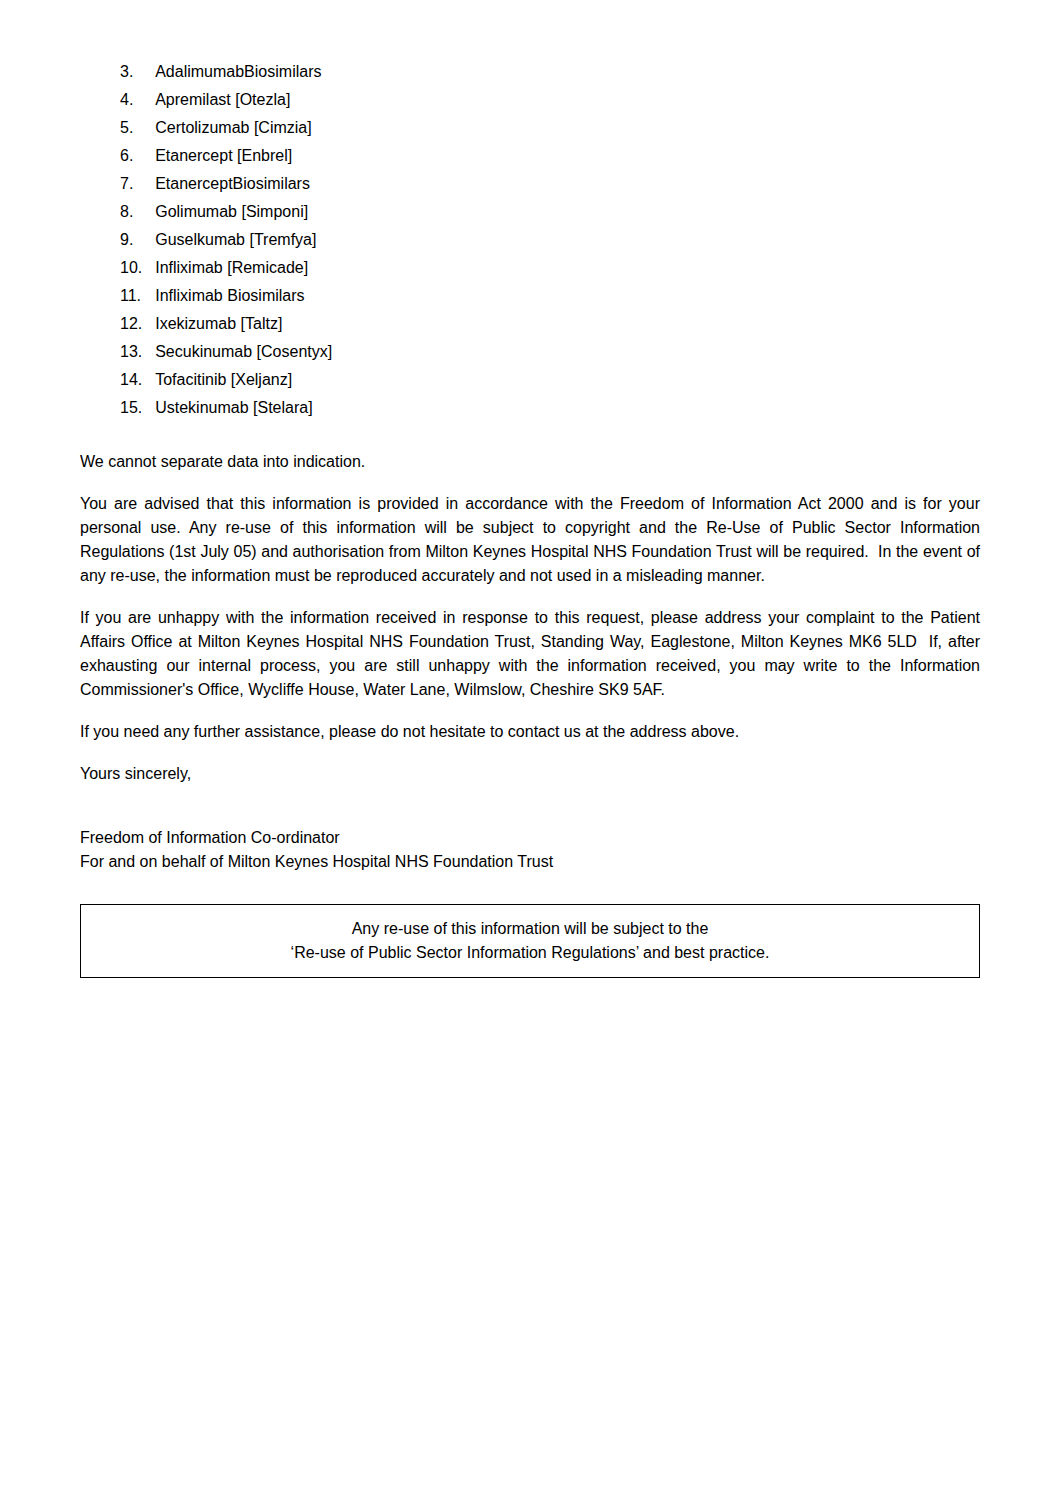3. AdalimumabBiosimilars
4. Apremilast [Otezla]
5. Certolizumab [Cimzia]
6. Etanercept [Enbrel]
7. EtanerceptBiosimilars
8. Golimumab [Simponi]
9. Guselkumab [Tremfya]
10. Infliximab [Remicade]
11. Infliximab Biosimilars
12. Ixekizumab [Taltz]
13. Secukinumab [Cosentyx]
14. Tofacitinib [Xeljanz]
15. Ustekinumab [Stelara]
We cannot separate data into indication.
You are advised that this information is provided in accordance with the Freedom of Information Act 2000 and is for your personal use. Any re-use of this information will be subject to copyright and the Re-Use of Public Sector Information Regulations (1st July 05) and authorisation from Milton Keynes Hospital NHS Foundation Trust will be required. In the event of any re-use, the information must be reproduced accurately and not used in a misleading manner.
If you are unhappy with the information received in response to this request, please address your complaint to the Patient Affairs Office at Milton Keynes Hospital NHS Foundation Trust, Standing Way, Eaglestone, Milton Keynes MK6 5LD If, after exhausting our internal process, you are still unhappy with the information received, you may write to the Information Commissioner's Office, Wycliffe House, Water Lane, Wilmslow, Cheshire SK9 5AF.
If you need any further assistance, please do not hesitate to contact us at the address above.
Yours sincerely,
Freedom of Information Co-ordinator
For and on behalf of Milton Keynes Hospital NHS Foundation Trust
Any re-use of this information will be subject to the
‘Re-use of Public Sector Information Regulations’ and best practice.